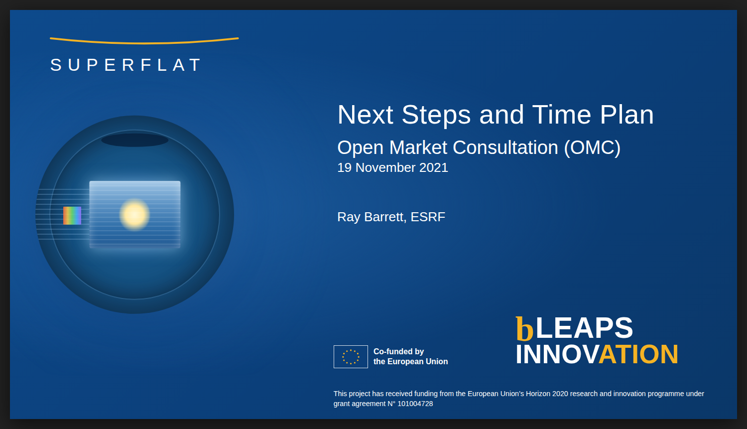SUPERFLAT
Next Steps and Time Plan
Open Market Consultation (OMC)
19 November 2021
Ray Barrett, ESRF
b LEAPS
INNOVATION
Co-funded by
the European Union
This project has received funding from the European Union’s Horizon 2020 research and innovation programme under grant agreement N° 101004728